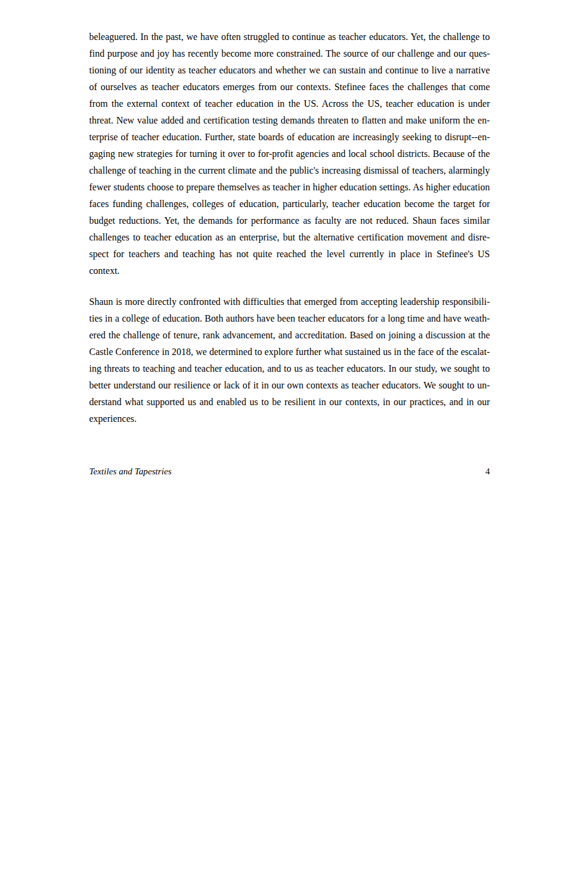beleaguered. In the past, we have often struggled to continue as teacher educators. Yet, the challenge to find purpose and joy has recently become more constrained. The source of our challenge and our questioning of our identity as teacher educators and whether we can sustain and continue to live a narrative of ourselves as teacher educators emerges from our contexts. Stefinee faces the challenges that come from the external context of teacher education in the US. Across the US, teacher education is under threat. New value added and certification testing demands threaten to flatten and make uniform the enterprise of teacher education. Further, state boards of education are increasingly seeking to disrupt--engaging new strategies for turning it over to for-profit agencies and local school districts. Because of the challenge of teaching in the current climate and the public's increasing dismissal of teachers, alarmingly fewer students choose to prepare themselves as teacher in higher education settings. As higher education faces funding challenges, colleges of education, particularly, teacher education become the target for budget reductions. Yet, the demands for performance as faculty are not reduced. Shaun faces similar challenges to teacher education as an enterprise, but the alternative certification movement and disrespect for teachers and teaching has not quite reached the level currently in place in Stefinee's US context.
Shaun is more directly confronted with difficulties that emerged from accepting leadership responsibilities in a college of education. Both authors have been teacher educators for a long time and have weathered the challenge of tenure, rank advancement, and accreditation. Based on joining a discussion at the Castle Conference in 2018, we determined to explore further what sustained us in the face of the escalating threats to teaching and teacher education, and to us as teacher educators. In our study, we sought to better understand our resilience or lack of it in our own contexts as teacher educators. We sought to understand what supported us and enabled us to be resilient in our contexts, in our practices, and in our experiences.
Textiles and Tapestries 4